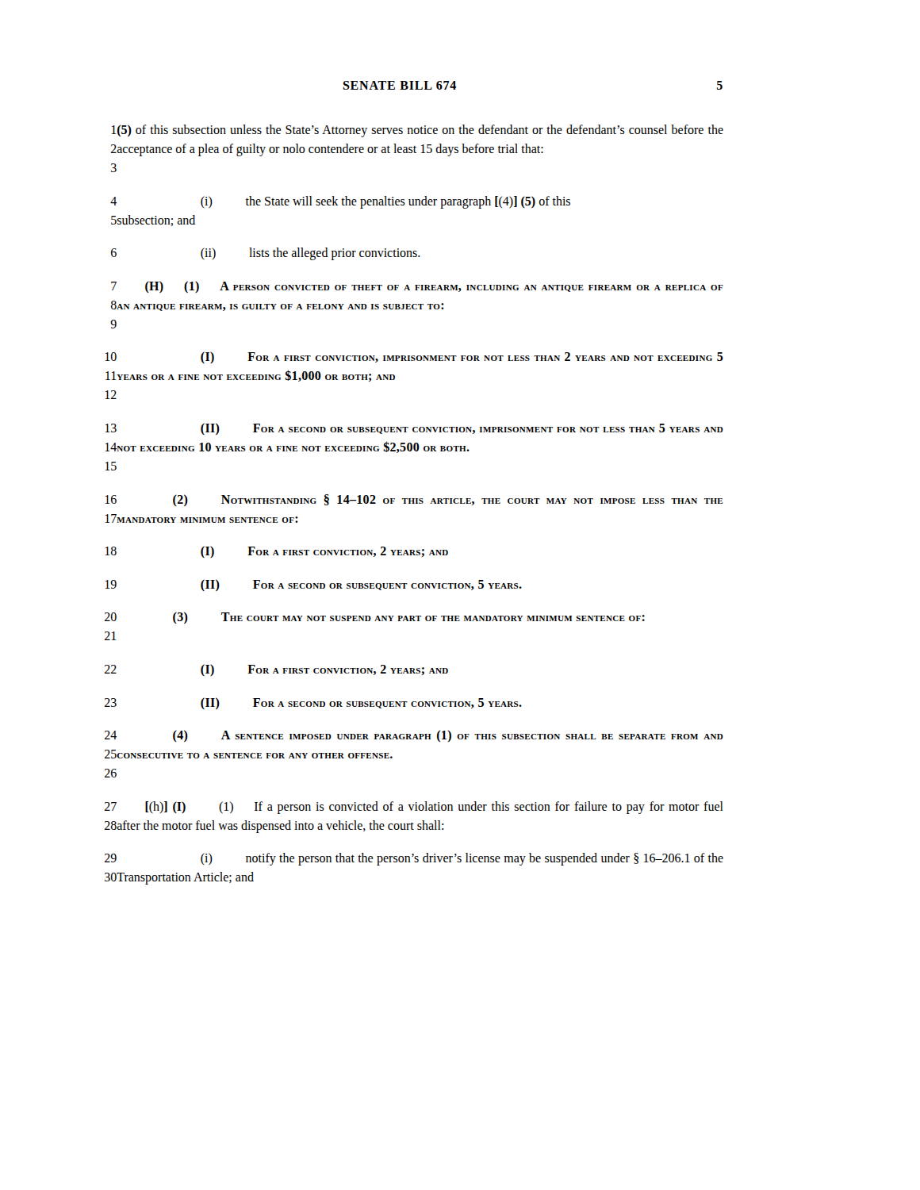SENATE BILL 674 5
| 1 2 3 | (5) of this subsection unless the State’s Attorney serves notice on the defendant or the defendant’s counsel before the acceptance of a plea of guilty or nolo contendere or at least 15 days before trial that: |
| 4 5 | (i) the State will seek the penalties under paragraph [ (4) ] (5) of this subsection; and |
| 6 | (ii) lists the alleged prior convictions. |
| 7 8 9 | (H) (1) A person convicted of theft of a firearm, including an antique firearm or a replica of an antique firearm, is guilty of a felony and is subject to: |
| 10 11 12 | (I) For a first conviction, imprisonment for not less than 2 years and not exceeding 5 years or a fine not exceeding $1,000 or both; and |
| 13 14 15 | (II) For a second or subsequent conviction, imprisonment for not less than 5 years and not exceeding 10 years or a fine not exceeding $2,500 or both. |
| 16 17 | (2) Notwithstanding § 14–102 of this article, the court may not impose less than the mandatory minimum sentence of: |
| 18 | (I) For a first conviction, 2 years; and |
| 19 | (II) For a second or subsequent conviction, 5 years. |
| 20 21 | (3) The court may not suspend any part of the mandatory minimum sentence of: |
| 22 | (I) For a first conviction, 2 years; and |
| 23 | (II) For a second or subsequent conviction, 5 years. |
| 24 25 26 | (4) A sentence imposed under paragraph (1) of this subsection shall be separate from and consecutive to a sentence for any other offense. |
| 27 28 | [ (h) ] (I) (1) If a person is convicted of a violation under this section for failure to pay for motor fuel after the motor fuel was dispensed into a vehicle, the court shall: |
| 29 30 | (i) notify the person that the person’s driver’s license may be suspended under § 16–206.1 of the Transportation Article; and |